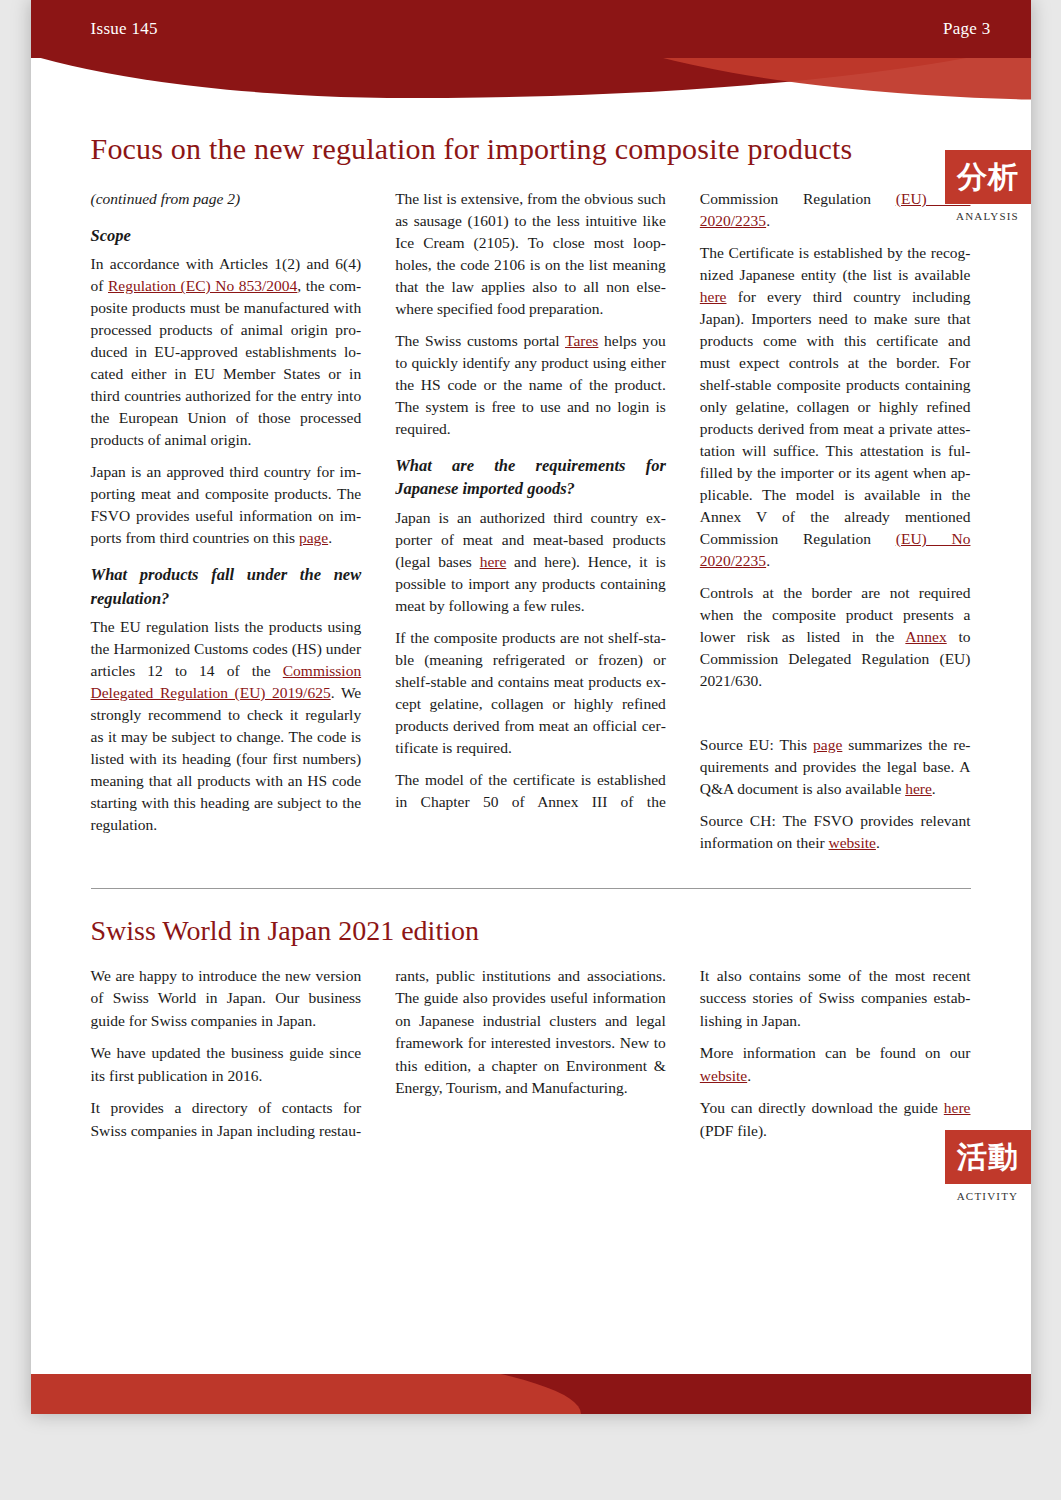Issue 145 Page 3
分析 Analysis
活動 Activity
Focus on the new regulation for importing composite products
(continued from page 2)
Scope
In accordance with Articles 1(2) and 6(4) of Regulation (EC) No 853/2004, the composite products must be manufactured with processed products of animal origin produced in EU-approved establishments located either in EU Member States or in third countries authorized for the entry into the European Union of those processed products of animal origin.
Japan is an approved third country for importing meat and composite products. The FSVO provides useful information on imports from third countries on this page.
What products fall under the new regulation?
The EU regulation lists the products using the Harmonized Customs codes (HS) under articles 12 to 14 of the Commission Delegated Regulation (EU) 2019/625. We strongly recommend to check it regularly as it may be subject to change. The code is listed with its heading (four first numbers) meaning that all products with an HS code starting with this heading are subject to the regulation.
The list is extensive, from the obvious such as sausage (1601) to the less intuitive like Ice Cream (2105). To close most loopholes, the code 2106 is on the list meaning that the law applies also to all non elsewhere specified food preparation.
The Swiss customs portal Tares helps you to quickly identify any product using either the HS code or the name of the product. The system is free to use and no login is required.
What are the requirements for Japanese imported goods?
Japan is an authorized third country exporter of meat and meat-based products (legal bases here and here). Hence, it is possible to import any products containing meat by following a few rules.
If the composite products are not shelf-stable (meaning refrigerated or frozen) or shelf-stable and contains meat products except gelatine, collagen or highly refined products derived from meat an official certificate is required.
The model of the certificate is established in Chapter 50 of Annex III of the Commission Regulation (EU) No 2020/2235.
The Certificate is established by the recognized Japanese entity (the list is available here for every third country including Japan). Importers need to make sure that products come with this certificate and must expect controls at the border. For shelf-stable composite products containing only gelatine, collagen or highly refined products derived from meat a private attestation will suffice. This attestation is fulfilled by the importer or its agent when applicable. The model is available in the Annex V of the already mentioned Commission Regulation (EU) No 2020/2235.
Controls at the border are not required when the composite product presents a lower risk as listed in the Annex to Commission Delegated Regulation (EU) 2021/630.
Source EU: This page summarizes the requirements and provides the legal base. A Q&A document is also available here.
Source CH: The FSVO provides relevant information on their website.
Swiss World in Japan 2021 edition
We are happy to introduce the new version of Swiss World in Japan. Our business guide for Swiss companies in Japan.
We have updated the business guide since its first publication in 2016.
It provides a directory of contacts for Swiss companies in Japan including restaurants, public institutions and associations. The guide also provides useful information on Japanese industrial clusters and legal framework for interested investors. New to this edition, a chapter on Environment & Energy, Tourism, and Manufacturing.
It also contains some of the most recent success stories of Swiss companies establishing in Japan.
More information can be found on our website.
You can directly download the guide here (PDF file).